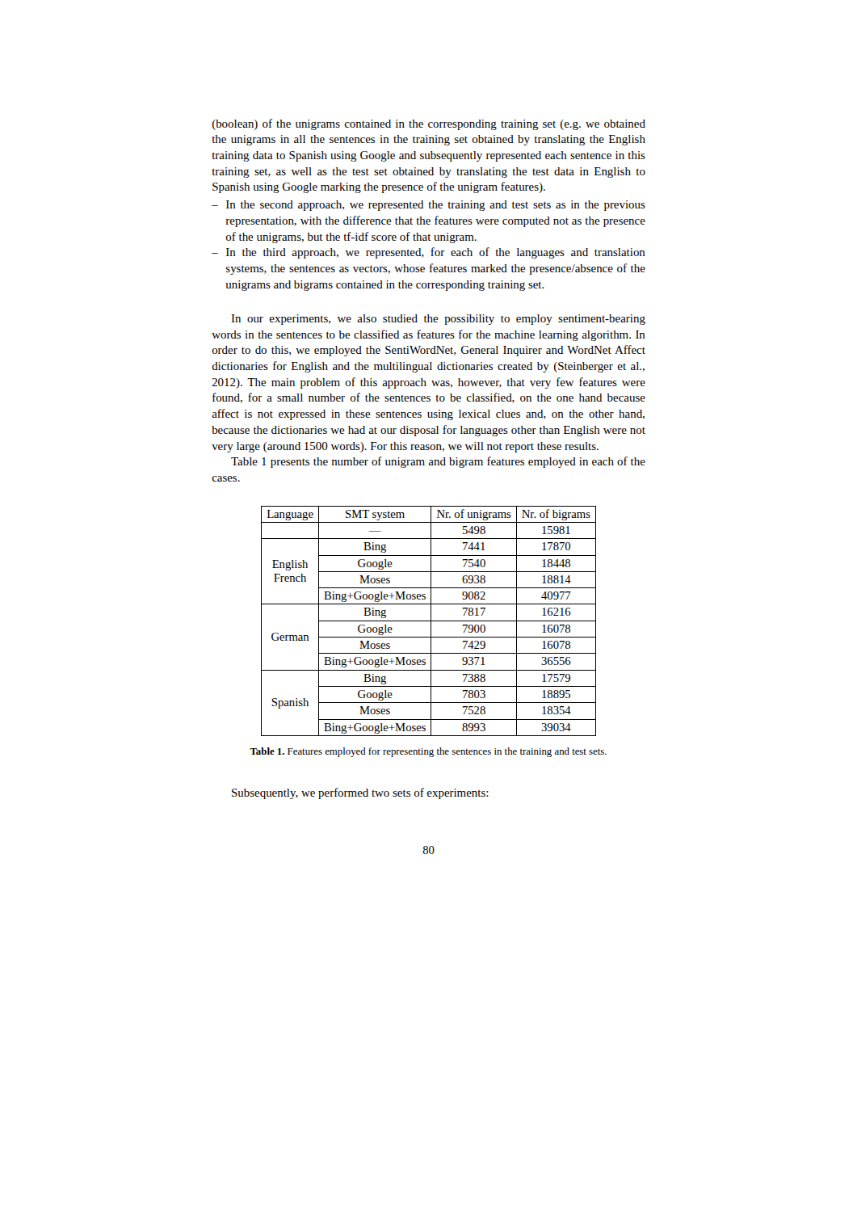(boolean) of the unigrams contained in the corresponding training set (e.g. we obtained the unigrams in all the sentences in the training set obtained by translating the English training data to Spanish using Google and subsequently represented each sentence in this training set, as well as the test set obtained by translating the test data in English to Spanish using Google marking the presence of the unigram features).
In the second approach, we represented the training and test sets as in the previous representation, with the difference that the features were computed not as the presence of the unigrams, but the tf-idf score of that unigram.
In the third approach, we represented, for each of the languages and translation systems, the sentences as vectors, whose features marked the presence/absence of the unigrams and bigrams contained in the corresponding training set.
In our experiments, we also studied the possibility to employ sentiment-bearing words in the sentences to be classified as features for the machine learning algorithm. In order to do this, we employed the SentiWordNet, General Inquirer and WordNet Affect dictionaries for English and the multilingual dictionaries created by (Steinberger et al., 2012). The main problem of this approach was, however, that very few features were found, for a small number of the sentences to be classified, on the one hand because affect is not expressed in these sentences using lexical clues and, on the other hand, because the dictionaries we had at our disposal for languages other than English were not very large (around 1500 words). For this reason, we will not report these results.
Table 1 presents the number of unigram and bigram features employed in each of the cases.
| Language | SMT system | Nr. of unigrams | Nr. of bigrams |
| --- | --- | --- | --- |
| | — | 5498 | 15981 |
| English French | Bing | 7441 | 17870 |
| Google | 7540 | 18448 |
| Moses | 6938 | 18814 |
| Bing+Google+Moses | 9082 | 40977 |
| German | Bing | 7817 | 16216 |
| Google | 7900 | 16078 |
| Moses | 7429 | 16078 |
| Bing+Google+Moses | 9371 | 36556 |
| Spanish | Bing | 7388 | 17579 |
| Google | 7803 | 18895 |
| Moses | 7528 | 18354 |
| Bing+Google+Moses | 8993 | 39034 |
Table 1. Features employed for representing the sentences in the training and test sets.
Subsequently, we performed two sets of experiments:
80